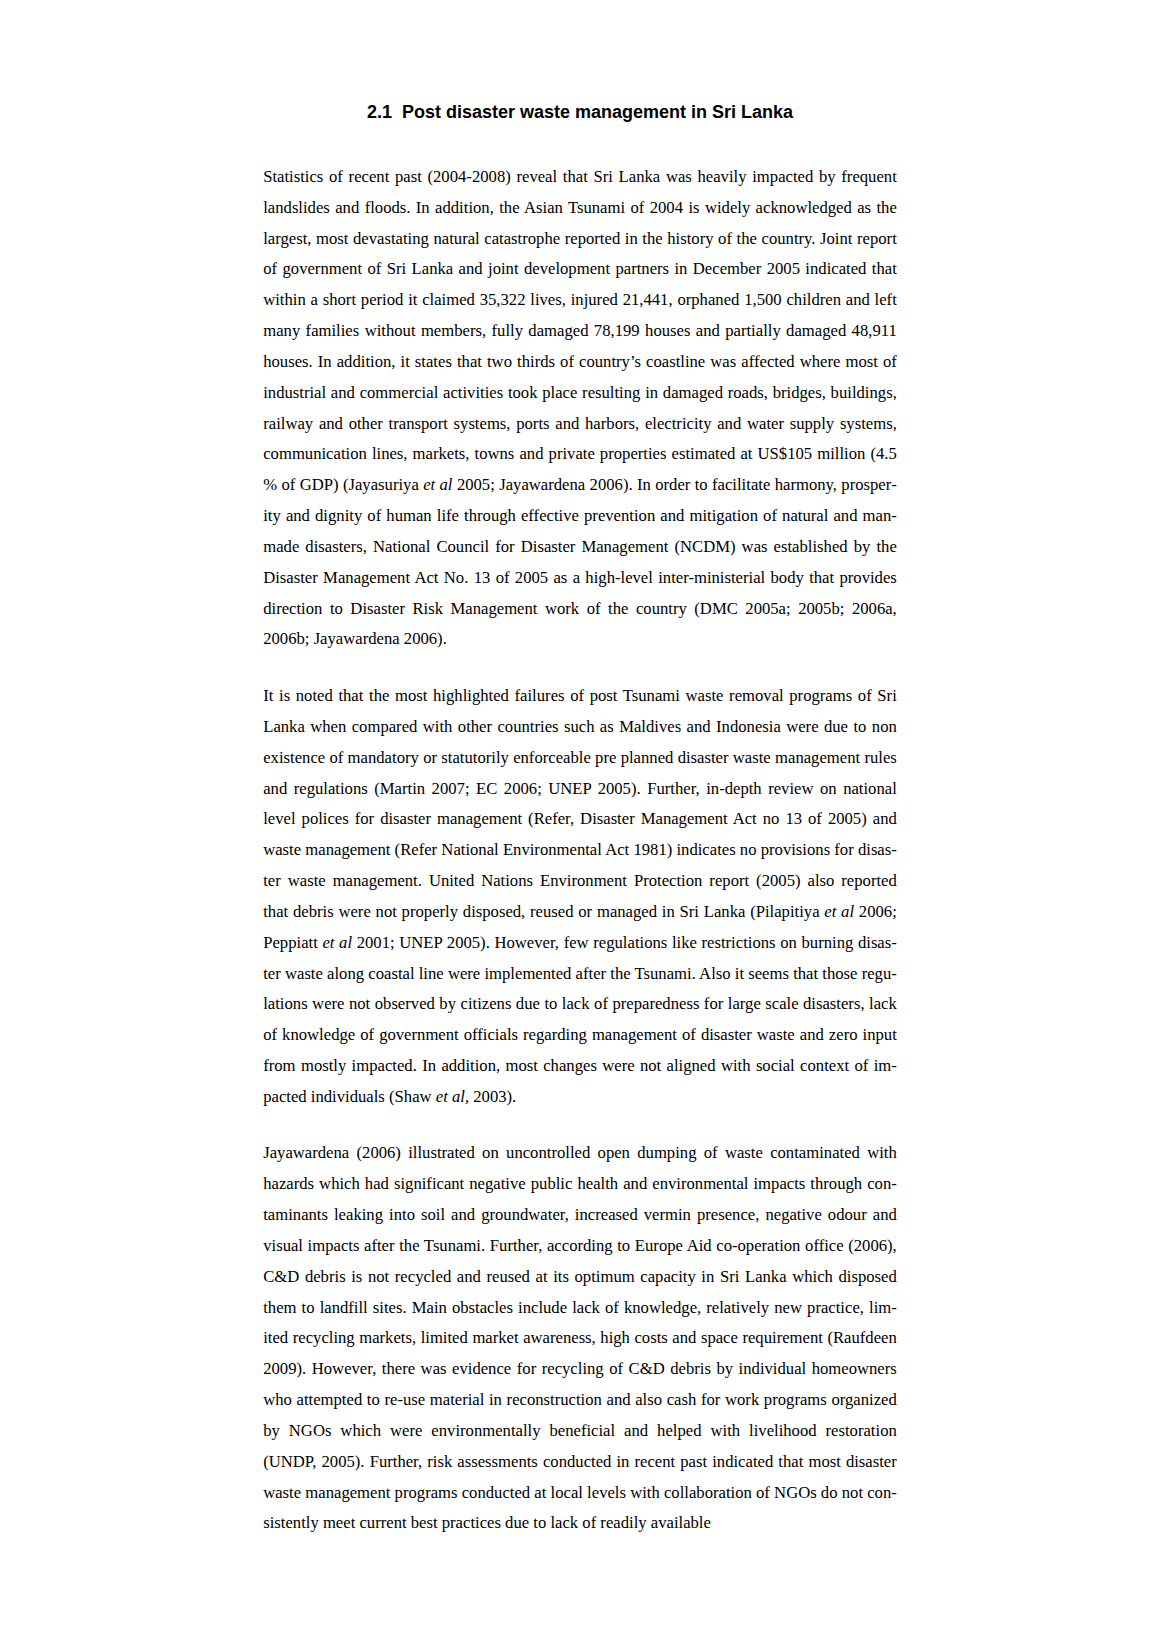2.1 Post disaster waste management in Sri Lanka
Statistics of recent past (2004-2008) reveal that Sri Lanka was heavily impacted by frequent landslides and floods. In addition, the Asian Tsunami of 2004 is widely acknowledged as the largest, most devastating natural catastrophe reported in the history of the country. Joint report of government of Sri Lanka and joint development partners in December 2005 indicated that within a short period it claimed 35,322 lives, injured 21,441, orphaned 1,500 children and left many families without members, fully damaged 78,199 houses and partially damaged 48,911 houses. In addition, it states that two thirds of country’s coastline was affected where most of industrial and commercial activities took place resulting in damaged roads, bridges, buildings, railway and other transport systems, ports and harbors, electricity and water supply systems, communication lines, markets, towns and private properties estimated at US$105 million (4.5 % of GDP) (Jayasuriya et al 2005; Jayawardena 2006). In order to facilitate harmony, prosperity and dignity of human life through effective prevention and mitigation of natural and man-made disasters, National Council for Disaster Management (NCDM) was established by the Disaster Management Act No. 13 of 2005 as a high-level inter-ministerial body that provides direction to Disaster Risk Management work of the country (DMC 2005a; 2005b; 2006a, 2006b; Jayawardena 2006).
It is noted that the most highlighted failures of post Tsunami waste removal programs of Sri Lanka when compared with other countries such as Maldives and Indonesia were due to non existence of mandatory or statutorily enforceable pre planned disaster waste management rules and regulations (Martin 2007; EC 2006; UNEP 2005). Further, in-depth review on national level polices for disaster management (Refer, Disaster Management Act no 13 of 2005) and waste management (Refer National Environmental Act 1981) indicates no provisions for disaster waste management. United Nations Environment Protection report (2005) also reported that debris were not properly disposed, reused or managed in Sri Lanka (Pilapitiya et al 2006; Peppiatt et al 2001; UNEP 2005). However, few regulations like restrictions on burning disaster waste along coastal line were implemented after the Tsunami. Also it seems that those regulations were not observed by citizens due to lack of preparedness for large scale disasters, lack of knowledge of government officials regarding management of disaster waste and zero input from mostly impacted. In addition, most changes were not aligned with social context of impacted individuals (Shaw et al, 2003).
Jayawardena (2006) illustrated on uncontrolled open dumping of waste contaminated with hazards which had significant negative public health and environmental impacts through contaminants leaking into soil and groundwater, increased vermin presence, negative odour and visual impacts after the Tsunami. Further, according to Europe Aid co-operation office (2006), C&D debris is not recycled and reused at its optimum capacity in Sri Lanka which disposed them to landfill sites. Main obstacles include lack of knowledge, relatively new practice, limited recycling markets, limited market awareness, high costs and space requirement (Raufdeen 2009). However, there was evidence for recycling of C&D debris by individual homeowners who attempted to re-use material in reconstruction and also cash for work programs organized by NGOs which were environmentally beneficial and helped with livelihood restoration (UNDP, 2005). Further, risk assessments conducted in recent past indicated that most disaster waste management programs conducted at local levels with collaboration of NGOs do not consistently meet current best practices due to lack of readily available